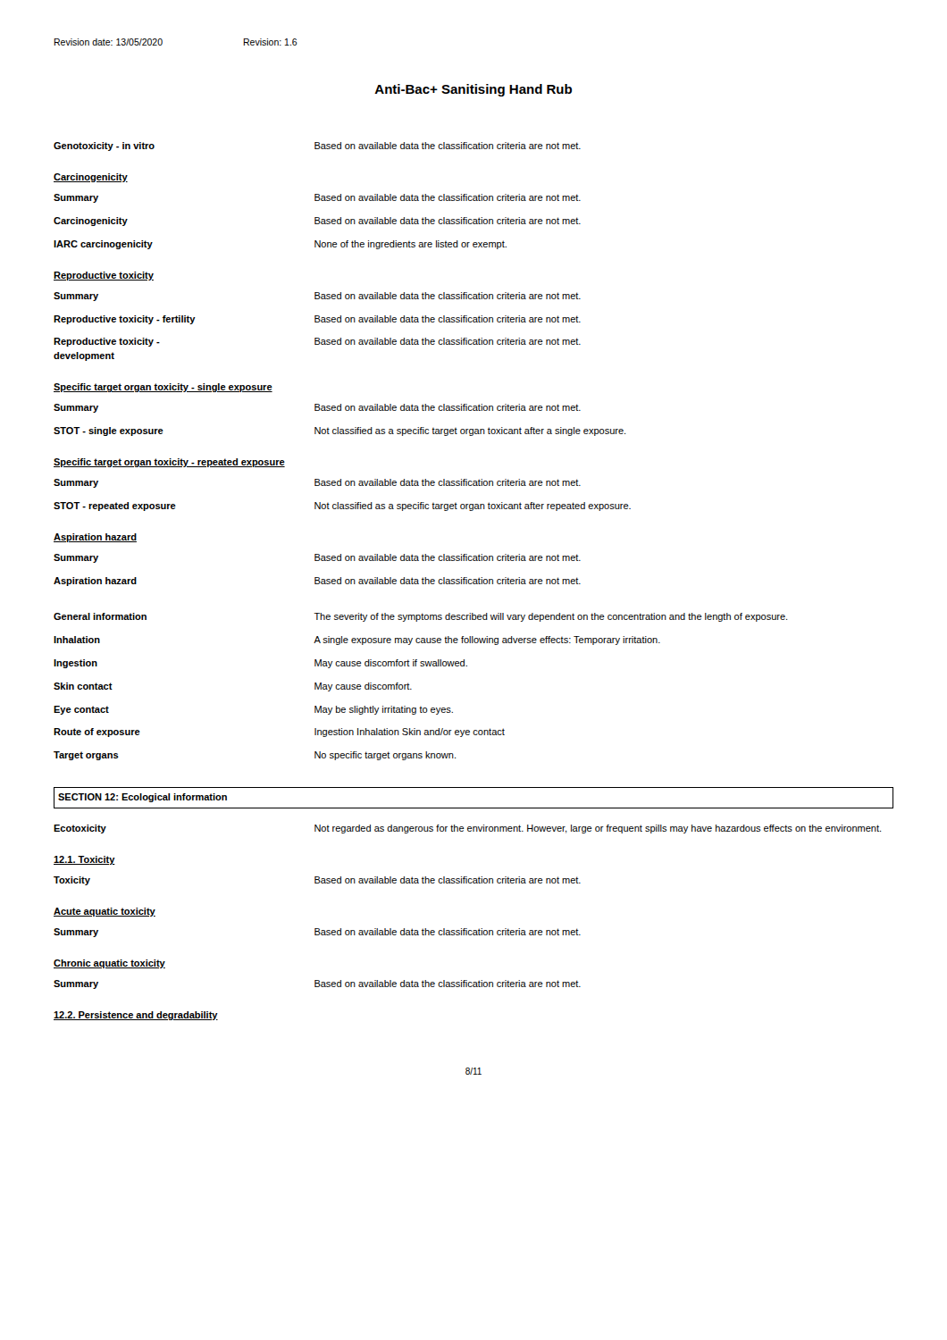Revision date: 13/05/2020 Revision: 1.6
Anti-Bac+ Sanitising Hand Rub
| Genotoxicity - in vitro | Based on available data the classification criteria are not met. |
| Carcinogenicity |
| Summary | Based on available data the classification criteria are not met. |
| Carcinogenicity | Based on available data the classification criteria are not met. |
| IARC carcinogenicity | None of the ingredients are listed or exempt. |
| Reproductive toxicity |
| Summary | Based on available data the classification criteria are not met. |
| Reproductive toxicity - fertility | Based on available data the classification criteria are not met. |
| Reproductive toxicity - development | Based on available data the classification criteria are not met. |
| Specific target organ toxicity - single exposure |
| Summary | Based on available data the classification criteria are not met. |
| STOT - single exposure | Not classified as a specific target organ toxicant after a single exposure. |
| Specific target organ toxicity - repeated exposure |
| Summary | Based on available data the classification criteria are not met. |
| STOT - repeated exposure | Not classified as a specific target organ toxicant after repeated exposure. |
| Aspiration hazard |
| Summary | Based on available data the classification criteria are not met. |
| Aspiration hazard | Based on available data the classification criteria are not met. |
| General information | The severity of the symptoms described will vary dependent on the concentration and the length of exposure. |
| Inhalation | A single exposure may cause the following adverse effects: Temporary irritation. |
| Ingestion | May cause discomfort if swallowed. |
| Skin contact | May cause discomfort. |
| Eye contact | May be slightly irritating to eyes. |
| Route of exposure | Ingestion Inhalation Skin and/or eye contact |
| Target organs | No specific target organs known. |
SECTION 12: Ecological information
| Ecotoxicity | Not regarded as dangerous for the environment. However, large or frequent spills may have hazardous effects on the environment. |
| 12.1. Toxicity |
| Toxicity | Based on available data the classification criteria are not met. |
| Acute aquatic toxicity |
| Summary | Based on available data the classification criteria are not met. |
| Chronic aquatic toxicity |
| Summary | Based on available data the classification criteria are not met. |
| 12.2. Persistence and degradability |
8/11